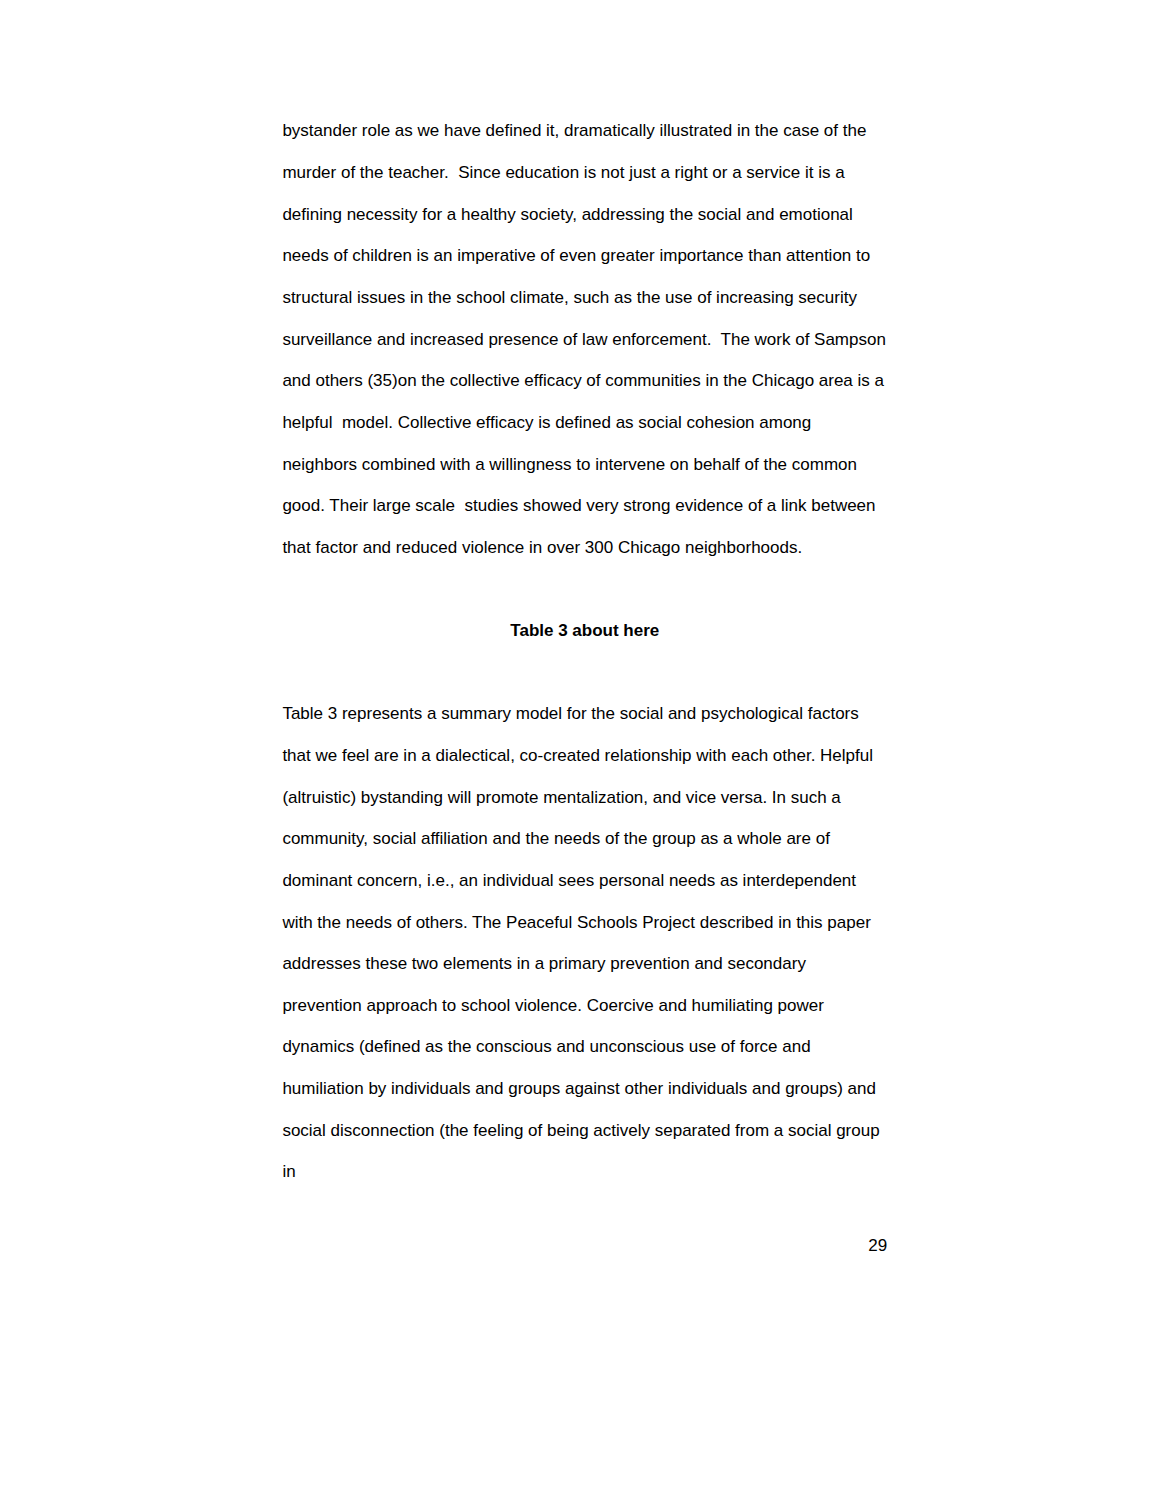bystander role as we have defined it, dramatically illustrated in the case of the murder of the teacher. Since education is not just a right or a service it is a defining necessity for a healthy society, addressing the social and emotional needs of children is an imperative of even greater importance than attention to structural issues in the school climate, such as the use of increasing security surveillance and increased presence of law enforcement. The work of Sampson and others (35)on the collective efficacy of communities in the Chicago area is a helpful model. Collective efficacy is defined as social cohesion among neighbors combined with a willingness to intervene on behalf of the common good. Their large scale studies showed very strong evidence of a link between that factor and reduced violence in over 300 Chicago neighborhoods.
Table 3 about here
Table 3 represents a summary model for the social and psychological factors that we feel are in a dialectical, co-created relationship with each other. Helpful (altruistic) bystanding will promote mentalization, and vice versa. In such a community, social affiliation and the needs of the group as a whole are of dominant concern, i.e., an individual sees personal needs as interdependent with the needs of others. The Peaceful Schools Project described in this paper addresses these two elements in a primary prevention and secondary prevention approach to school violence. Coercive and humiliating power dynamics (defined as the conscious and unconscious use of force and humiliation by individuals and groups against other individuals and groups) and social disconnection (the feeling of being actively separated from a social group in
29